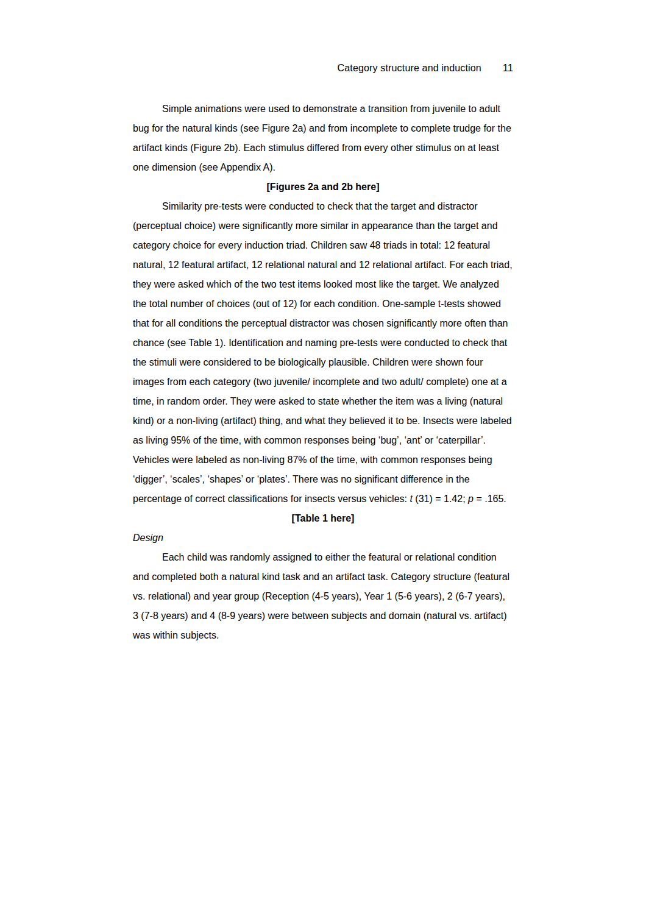Category structure and induction11
Simple animations were used to demonstrate a transition from juvenile to adult bug for the natural kinds (see Figure 2a) and from incomplete to complete trudge for the artifact kinds (Figure 2b). Each stimulus differed from every other stimulus on at least one dimension (see Appendix A).
[Figures 2a and 2b here]
Similarity pre-tests were conducted to check that the target and distractor (perceptual choice) were significantly more similar in appearance than the target and category choice for every induction triad. Children saw 48 triads in total: 12 featural natural, 12 featural artifact, 12 relational natural and 12 relational artifact. For each triad, they were asked which of the two test items looked most like the target. We analyzed the total number of choices (out of 12) for each condition. One-sample t-tests showed that for all conditions the perceptual distractor was chosen significantly more often than chance (see Table 1). Identification and naming pre-tests were conducted to check that the stimuli were considered to be biologically plausible. Children were shown four images from each category (two juvenile/ incomplete and two adult/ complete) one at a time, in random order. They were asked to state whether the item was a living (natural kind) or a non-living (artifact) thing, and what they believed it to be. Insects were labeled as living 95% of the time, with common responses being ‘bug’, ‘ant’ or ‘caterpillar’. Vehicles were labeled as non-living 87% of the time, with common responses being ‘digger’, ‘scales’, ‘shapes’ or ‘plates’. There was no significant difference in the percentage of correct classifications for insects versus vehicles: t (31) = 1.42; p = .165.
[Table 1 here]
Design
Each child was randomly assigned to either the featural or relational condition and completed both a natural kind task and an artifact task. Category structure (featural vs. relational) and year group (Reception (4-5 years), Year 1 (5-6 years), 2 (6-7 years), 3 (7-8 years) and 4 (8-9 years) were between subjects and domain (natural vs. artifact) was within subjects.